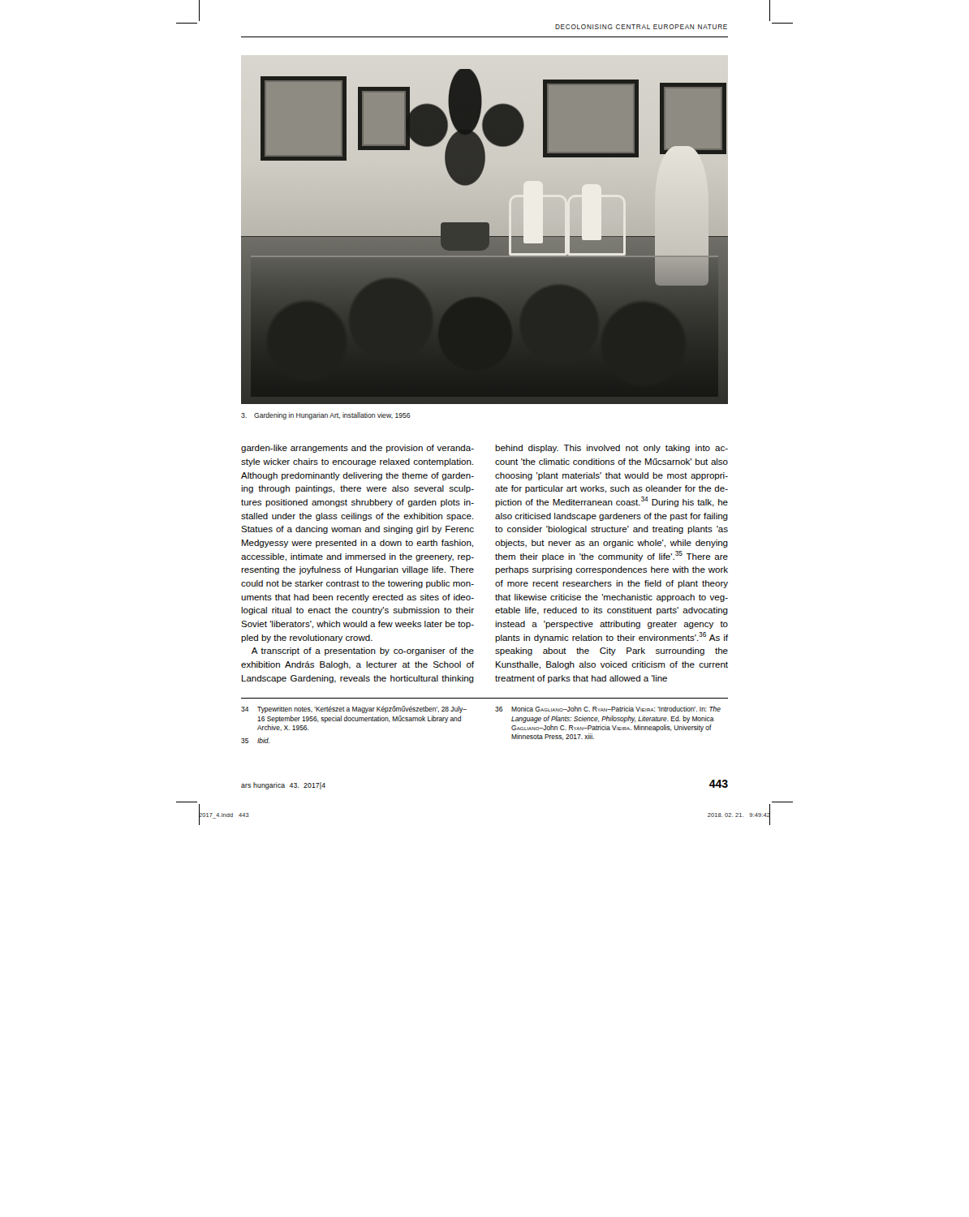Decolonising Central European Nature
3. Gardening in Hungarian Art, installation view, 1956
garden-like arrangements and the provision of veranda-style wicker chairs to encourage relaxed contemplation. Although predominantly delivering the theme of gardening through paintings, there were also several sculptures positioned amongst shrubbery of garden plots installed under the glass ceilings of the exhibition space. Statues of a dancing woman and singing girl by Ferenc Medgyessy were presented in a down to earth fashion, accessible, intimate and immersed in the greenery, representing the joyfulness of Hungarian village life. There could not be starker contrast to the towering public monuments that had been recently erected as sites of ideological ritual to enact the country's submission to their Soviet 'liberators', which would a few weeks later be toppled by the revolutionary crowd.
A transcript of a presentation by co-organiser of the exhibition András Balogh, a lecturer at the School of Landscape Gardening, reveals the horticultural thinking behind display. This involved not only taking into account 'the climatic conditions of the Műcsarnok' but also choosing 'plant materials' that would be most appropriate for particular art works, such as oleander for the depiction of the Mediterranean coast.34 During his talk, he also criticised landscape gardeners of the past for failing to consider 'biological structure' and treating plants 'as objects, but never as an organic whole', while denying them their place in 'the community of life'.35 There are perhaps surprising correspondences here with the work of more recent researchers in the field of plant theory that likewise criticise the 'mechanistic approach to vegetable life, reduced to its constituent parts' advocating instead a 'perspective attributing greater agency to plants in dynamic relation to their environments'.36 As if speaking about the City Park surrounding the Kunsthalle, Balogh also voiced criticism of the current treatment of parks that had allowed a 'line
34
Typewritten notes, 'Kertészet a Magyar Képzőművészetben', 28 July–16 September 1956, special documentation, Műcsarnok Library and Archive, X. 1956.
35
Ibid.
36
Monica Gagliano–John C. Ryan–Patricia Vieira: 'Introduction'. In: The Language of Plants: Science, Philosophy, Literature. Ed. by Monica Gagliano–John C. Ryan–Patricia Vieira. Minneapolis, University of Minnesota Press, 2017. xiii.
ars hungarica 43. 2017|4
443
2017_4.indd 443 2018. 02. 21. 9:49:42